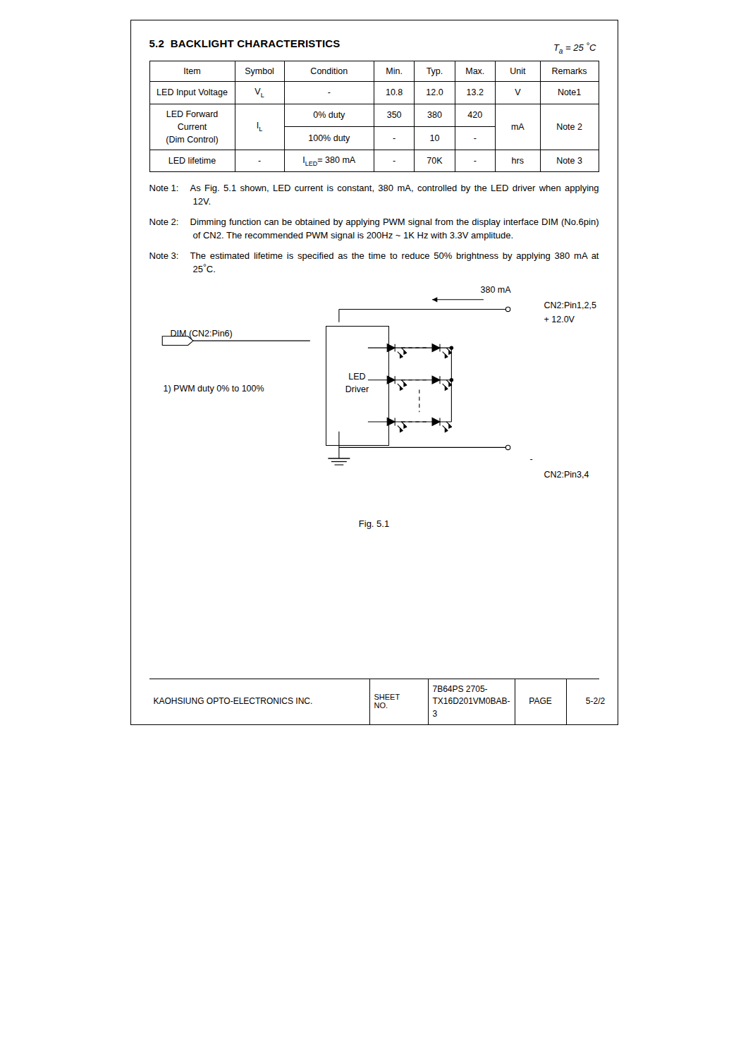5.2 BACKLIGHT CHARACTERISTICS
Ta = 25 °C
| Item | Symbol | Condition | Min. | Typ. | Max. | Unit | Remarks |
| --- | --- | --- | --- | --- | --- | --- | --- |
| LED Input Voltage | V L | - | 10.8 | 12.0 | 13.2 | V | Note1 |
| LED Forward Current (Dim Control) | I L | 0% duty | 350 | 380 | 420 | mA | Note 2 |
| 100% duty | - | 10 | - |
| LED lifetime | - | I LED = 380 mA | - | 70K | - | hrs | Note 3 |
Note 1: As Fig. 5.1 shown, LED current is constant, 380 mA, controlled by the LED driver when applying 12V.
Note 2: Dimming function can be obtained by applying PWM signal from the display interface DIM (No.6pin) of CN2. The recommended PWM signal is 200Hz ~ 1K Hz with 3.3V amplitude.
Note 3: The estimated lifetime is specified as the time to reduce 50% brightness by applying 380 mA at 25°C.
380 mA
CN2:Pin1,2,5
+ 12.0V
-
CN2:Pin3,4
DIM (CN2:Pin6)
1) PWM duty 0% to 100%
LED Driver
Fig. 5.1
KAOHSIUNG OPTO-ELECTRONICS INC.
SHEET
NO.
7B64PS 2705-TX16D201VM0BAB-3
PAGE
5-2/2